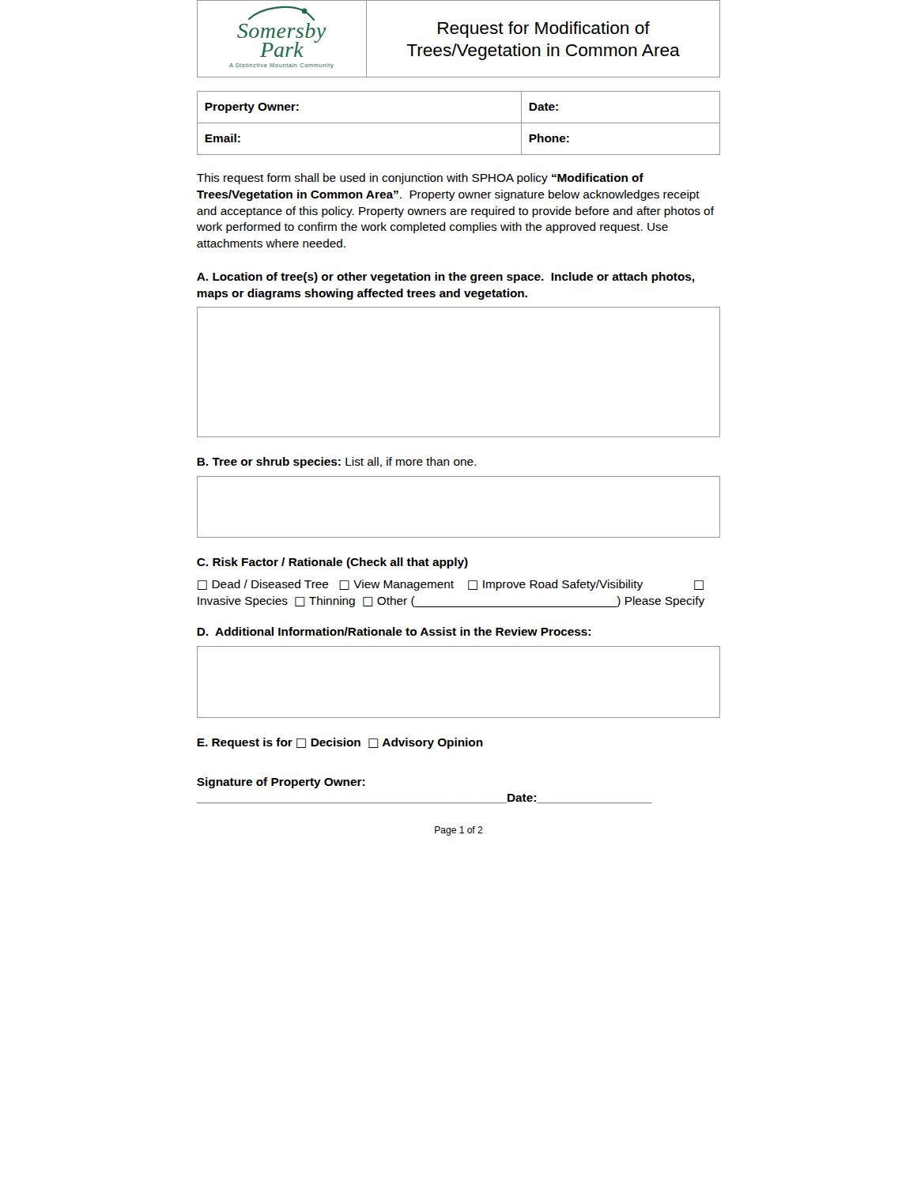| Somersby Park A Distinctive Mountain Community | Request for Modification of Trees/Vegetation in Common Area |
| Property Owner: | Date: |
| Email: | Phone: |
This request form shall be used in conjunction with SPHOA policy “Modification of Trees/Vegetation in Common Area”. Property owner signature below acknowledges receipt and acceptance of this policy. Property owners are required to provide before and after photos of work performed to confirm the work completed complies with the approved request. Use attachments where needed.
A. Location of tree(s) or other vegetation in the green space. Include or attach photos, maps or diagrams showing affected trees and vegetation.
B. Tree or shrub species: List all, if more than one.
C. Risk Factor / Rationale (Check all that apply)
□ Dead / Diseased Tree □ View Management □ Improve Road Safety/Visibility □ Invasive Species □ Thinning □ Other (______________________________) Please Specify
D. Additional Information/Rationale to Assist in the Review Process:
E. Request is for □ Decision □ Advisory Opinion
Signature of Property Owner: ______________________________________________Date:_________________
Page 1 of 2